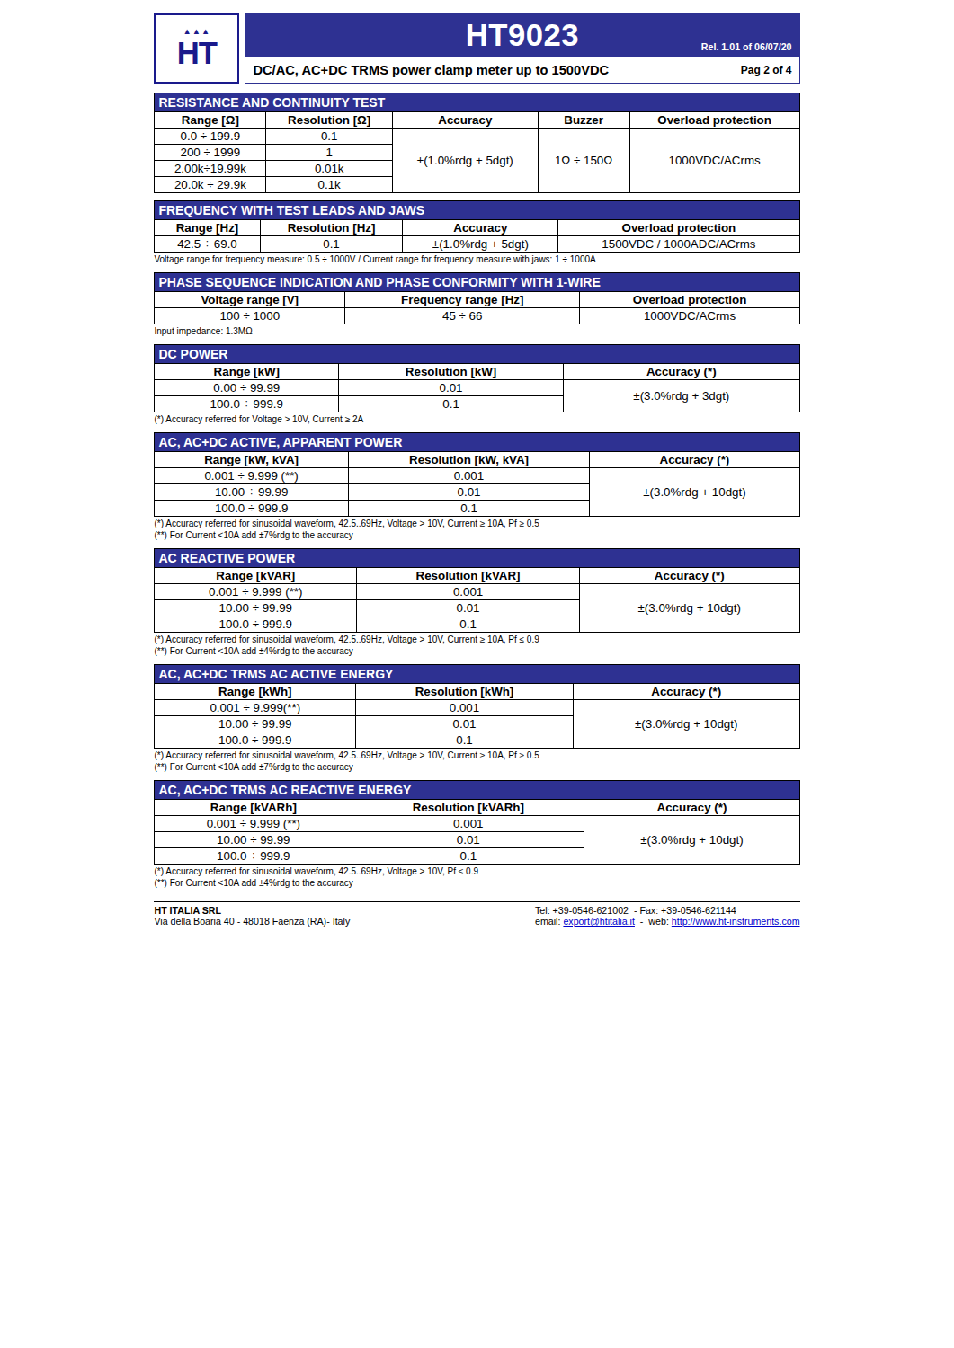▲▲▲
HT
HT9023 Rel. 1.01 of 06/07/20
DC/AC, AC+DC TRMS power clamp meter up to 1500VDC Pag 2 of 4
| RESISTANCE AND CONTINUITY TEST |
| Range [Ω] | Resolution [Ω] | Accuracy | Buzzer | Overload protection |
| 0.0 ÷ 199.9 | 0.1 | ±(1.0%rdg + 5dgt) | 1Ω ÷ 150Ω | 1000VDC/ACrms |
| 200 ÷ 1999 | 1 |
| 2.00k÷19.99k | 0.01k |
| 20.0k ÷ 29.9k | 0.1k |
| FREQUENCY WITH TEST LEADS AND JAWS |
| Range [Hz] | Resolution [Hz] | Accuracy | Overload protection |
| 42.5 ÷ 69.0 | 0.1 | ±(1.0%rdg + 5dgt) | 1500VDC / 1000ADC/ACrms |
Voltage range for frequency measure: 0.5 ÷ 1000V / Current range for frequency measure with jaws: 1 ÷ 1000A
| PHASE SEQUENCE INDICATION AND PHASE CONFORMITY WITH 1-WIRE |
| Voltage range [V] | Frequency range [Hz] | Overload protection |
| 100 ÷ 1000 | 45 ÷ 66 | 1000VDC/ACrms |
Input impedance: 1.3MΩ
| DC POWER |
| Range [kW] | Resolution [kW] | Accuracy (*) |
| 0.00 ÷ 99.99 | 0.01 | ±(3.0%rdg + 3dgt) |
| 100.0 ÷ 999.9 | 0.1 |
(*) Accuracy referred for Voltage > 10V, Current ≥ 2A
| AC, AC+DC ACTIVE, APPARENT POWER |
| Range [kW, kVA] | Resolution [kW, kVA] | Accuracy (*) |
| 0.001 ÷ 9.999 (**) | 0.001 | ±(3.0%rdg + 10dgt) |
| 10.00 ÷ 99.99 | 0.01 |
| 100.0 ÷ 999.9 | 0.1 |
(*) Accuracy referred for sinusoidal waveform, 42.5..69Hz, Voltage > 10V, Current ≥ 10A, Pf ≥ 0.5
(**) For Current <10A add ±7%rdg to the accuracy
| AC REACTIVE POWER |
| Range [kVAR] | Resolution [kVAR] | Accuracy (*) |
| 0.001 ÷ 9.999 (**) | 0.001 | ±(3.0%rdg + 10dgt) |
| 10.00 ÷ 99.99 | 0.01 |
| 100.0 ÷ 999.9 | 0.1 |
(*) Accuracy referred for sinusoidal waveform, 42.5..69Hz, Voltage > 10V, Current ≥ 10A, Pf ≤ 0.9
(**) For Current <10A add ±4%rdg to the accuracy
| AC, AC+DC TRMS AC ACTIVE ENERGY |
| Range [kWh] | Resolution [kWh] | Accuracy (*) |
| 0.001 ÷ 9.999(**) | 0.001 | ±(3.0%rdg + 10dgt) |
| 10.00 ÷ 99.99 | 0.01 |
| 100.0 ÷ 999.9 | 0.1 |
(*) Accuracy referred for sinusoidal waveform, 42.5..69Hz, Voltage > 10V, Current ≥ 10A, Pf ≥ 0.5
(**) For Current <10A add ±7%rdg to the accuracy
| AC, AC+DC TRMS AC REACTIVE ENERGY |
| Range [kVARh] | Resolution [kVARh] | Accuracy (*) |
| 0.001 ÷ 9.999 (**) | 0.001 | ±(3.0%rdg + 10dgt) |
| 10.00 ÷ 99.99 | 0.01 |
| 100.0 ÷ 999.9 | 0.1 |
(*) Accuracy referred for sinusoidal waveform, 42.5..69Hz, Voltage > 10V, Pf ≤ 0.9
(**) For Current <10A add ±4%rdg to the accuracy
HT ITALIA SRL
Via della Boaria 40 - 48018 Faenza (RA)- Italy
Tel: +39-0546-621002 - Fax: +39-0546-621144
email: export@htitalia.it - web: http://www.ht-instruments.com